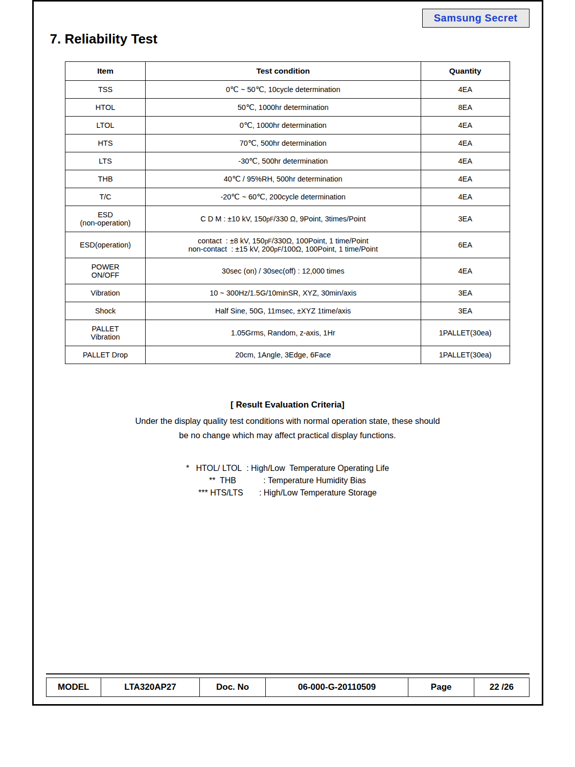Samsung Secret
7. Reliability Test
| Item | Test condition | Quantity |
| --- | --- | --- |
| TSS | 0℃ ~ 50℃, 10cycle determination | 4EA |
| HTOL | 50℃, 1000hr determination | 8EA |
| LTOL | 0℃, 1000hr determination | 4EA |
| HTS | 70℃, 500hr determination | 4EA |
| LTS | -30℃, 500hr determination | 4EA |
| THB | 40℃ / 95%RH, 500hr determination | 4EA |
| T/C | -20℃ ~ 60℃, 200cycle determination | 4EA |
| ESD (non-operation) | C D M : ±10 kV, 150 pF /330 Ω, 9Point, 3times/Point | 3EA |
| ESD(operation) | contact : ±8 kV, 150 pF /330Ω, 100Point, 1 time/Point non-contact : ±15 kV, 200 pF /100Ω, 100Point, 1 time/Point | 6EA |
| POWER ON/OFF | 30sec (on) / 30sec(off) : 12,000 times | 4EA |
| Vibration | 10 ~ 300Hz/1.5G/10minSR, XYZ, 30min/axis | 3EA |
| Shock | Half Sine, 50G, 11msec, ±XYZ 1time/axis | 3EA |
| PALLET Vibration | 1.05Grms, Random, z-axis, 1Hr | 1PALLET(30ea) |
| PALLET Drop | 20cm, 1Angle, 3Edge, 6Face | 1PALLET(30ea) |
[ Result Evaluation Criteria]
Under the display quality test conditions with normal operation state, these should
be no change which may affect practical display functions.
* HTOL/ LTOL : High/Low Temperature Operating Life
** THB : Temperature Humidity Bias
*** HTS/LTS : High/Low Temperature Storage
| MODEL | LTA320AP27 | Doc. No | 06-000-G-20110509 | Page | 22 /26 |